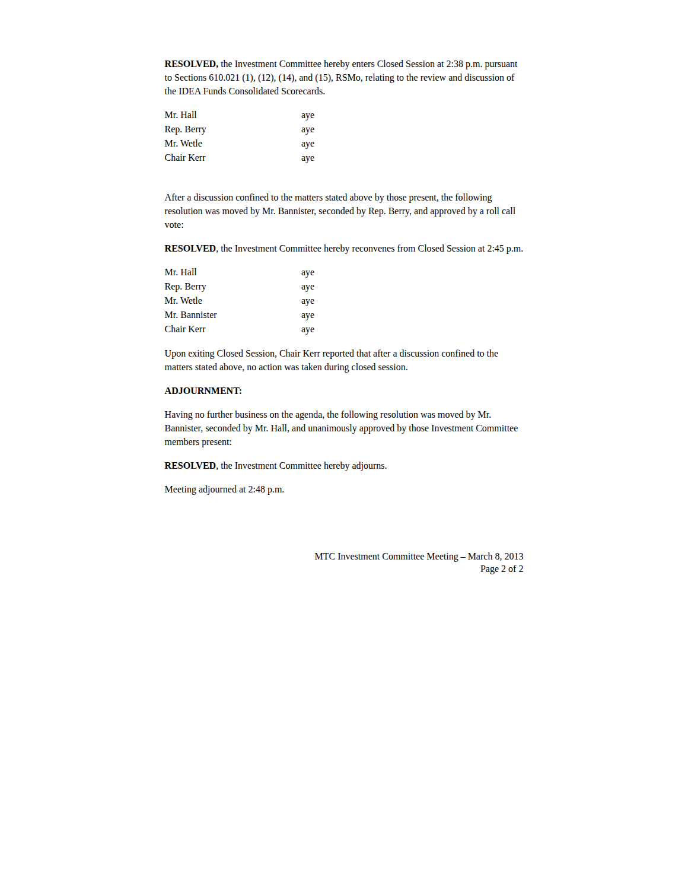RESOLVED, the Investment Committee hereby enters Closed Session at 2:38 p.m. pursuant to Sections 610.021 (1), (12), (14), and (15), RSMo, relating to the review and discussion of the IDEA Funds Consolidated Scorecards.
| Mr. Hall | aye |
| Rep. Berry | aye |
| Mr. Wetle | aye |
| Chair Kerr | aye |
After a discussion confined to the matters stated above by those present, the following resolution was moved by Mr. Bannister, seconded by Rep. Berry, and approved by a roll call vote:
RESOLVED, the Investment Committee hereby reconvenes from Closed Session at 2:45 p.m.
| Mr. Hall | aye |
| Rep. Berry | aye |
| Mr. Wetle | aye |
| Mr. Bannister | aye |
| Chair Kerr | aye |
Upon exiting Closed Session, Chair Kerr reported that after a discussion confined to the matters stated above, no action was taken during closed session.
ADJOURNMENT:
Having no further business on the agenda, the following resolution was moved by Mr. Bannister, seconded by Mr. Hall, and unanimously approved by those Investment Committee members present:
RESOLVED, the Investment Committee hereby adjourns.
Meeting adjourned at 2:48 p.m.
MTC Investment Committee Meeting – March 8, 2013
Page 2 of 2